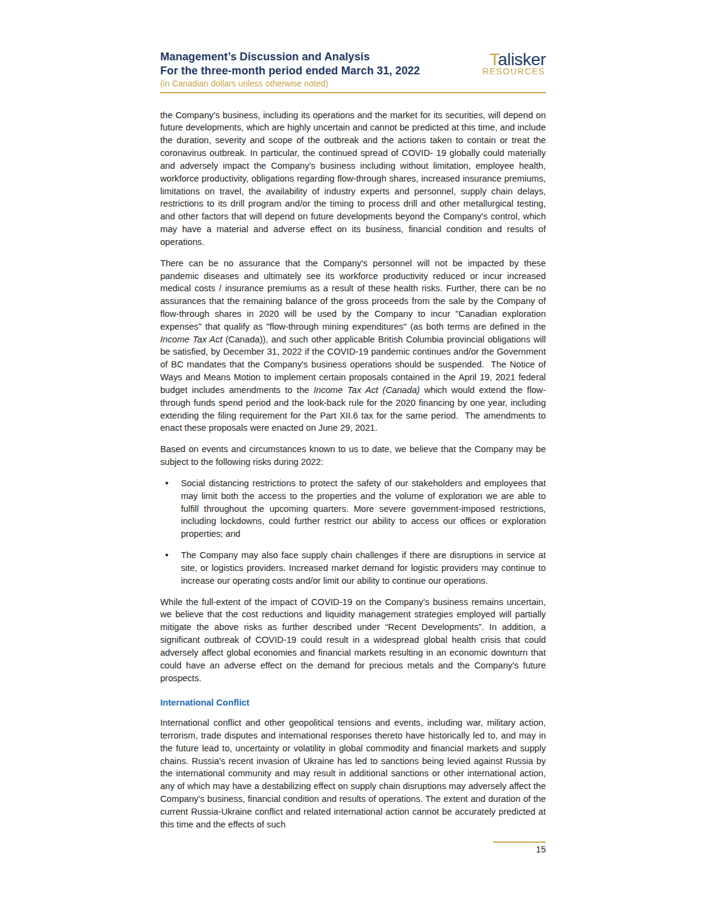Management’s Discussion and Analysis
For the three-month period ended March 31, 2022
(in Canadian dollars unless otherwise noted)
Talisker
RESOURCES
the Company's business, including its operations and the market for its securities, will depend on future developments, which are highly uncertain and cannot be predicted at this time, and include the duration, severity and scope of the outbreak and the actions taken to contain or treat the coronavirus outbreak. In particular, the continued spread of COVID- 19 globally could materially and adversely impact the Company's business including without limitation, employee health, workforce productivity, obligations regarding flow-through shares, increased insurance premiums, limitations on travel, the availability of industry experts and personnel, supply chain delays, restrictions to its drill program and/or the timing to process drill and other metallurgical testing, and other factors that will depend on future developments beyond the Company's control, which may have a material and adverse effect on its business, financial condition and results of operations.
There can be no assurance that the Company's personnel will not be impacted by these pandemic diseases and ultimately see its workforce productivity reduced or incur increased medical costs / insurance premiums as a result of these health risks. Further, there can be no assurances that the remaining balance of the gross proceeds from the sale by the Company of flow-through shares in 2020 will be used by the Company to incur "Canadian exploration expenses" that qualify as "flow-through mining expenditures" (as both terms are defined in the Income Tax Act (Canada)), and such other applicable British Columbia provincial obligations will be satisfied, by December 31, 2022 if the COVID-19 pandemic continues and/or the Government of BC mandates that the Company's business operations should be suspended. The Notice of Ways and Means Motion to implement certain proposals contained in the April 19, 2021 federal budget includes amendments to the Income Tax Act (Canada) which would extend the flow-through funds spend period and the look-back rule for the 2020 financing by one year, including extending the filing requirement for the Part XII.6 tax for the same period. The amendments to enact these proposals were enacted on June 29, 2021.
Based on events and circumstances known to us to date, we believe that the Company may be subject to the following risks during 2022:
Social distancing restrictions to protect the safety of our stakeholders and employees that may limit both the access to the properties and the volume of exploration we are able to fulfill throughout the upcoming quarters. More severe government-imposed restrictions, including lockdowns, could further restrict our ability to access our offices or exploration properties; and
The Company may also face supply chain challenges if there are disruptions in service at site, or logistics providers. Increased market demand for logistic providers may continue to increase our operating costs and/or limit our ability to continue our operations.
While the full-extent of the impact of COVID-19 on the Company’s business remains uncertain, we believe that the cost reductions and liquidity management strategies employed will partially mitigate the above risks as further described under “Recent Developments”. In addition, a significant outbreak of COVID-19 could result in a widespread global health crisis that could adversely affect global economies and financial markets resulting in an economic downturn that could have an adverse effect on the demand for precious metals and the Company's future prospects.
International Conflict
International conflict and other geopolitical tensions and events, including war, military action, terrorism, trade disputes and international responses thereto have historically led to, and may in the future lead to, uncertainty or volatility in global commodity and financial markets and supply chains. Russia's recent invasion of Ukraine has led to sanctions being levied against Russia by the international community and may result in additional sanctions or other international action, any of which may have a destabilizing effect on supply chain disruptions may adversely affect the Company's business, financial condition and results of operations. The extent and duration of the current Russia-Ukraine conflict and related international action cannot be accurately predicted at this time and the effects of such
15